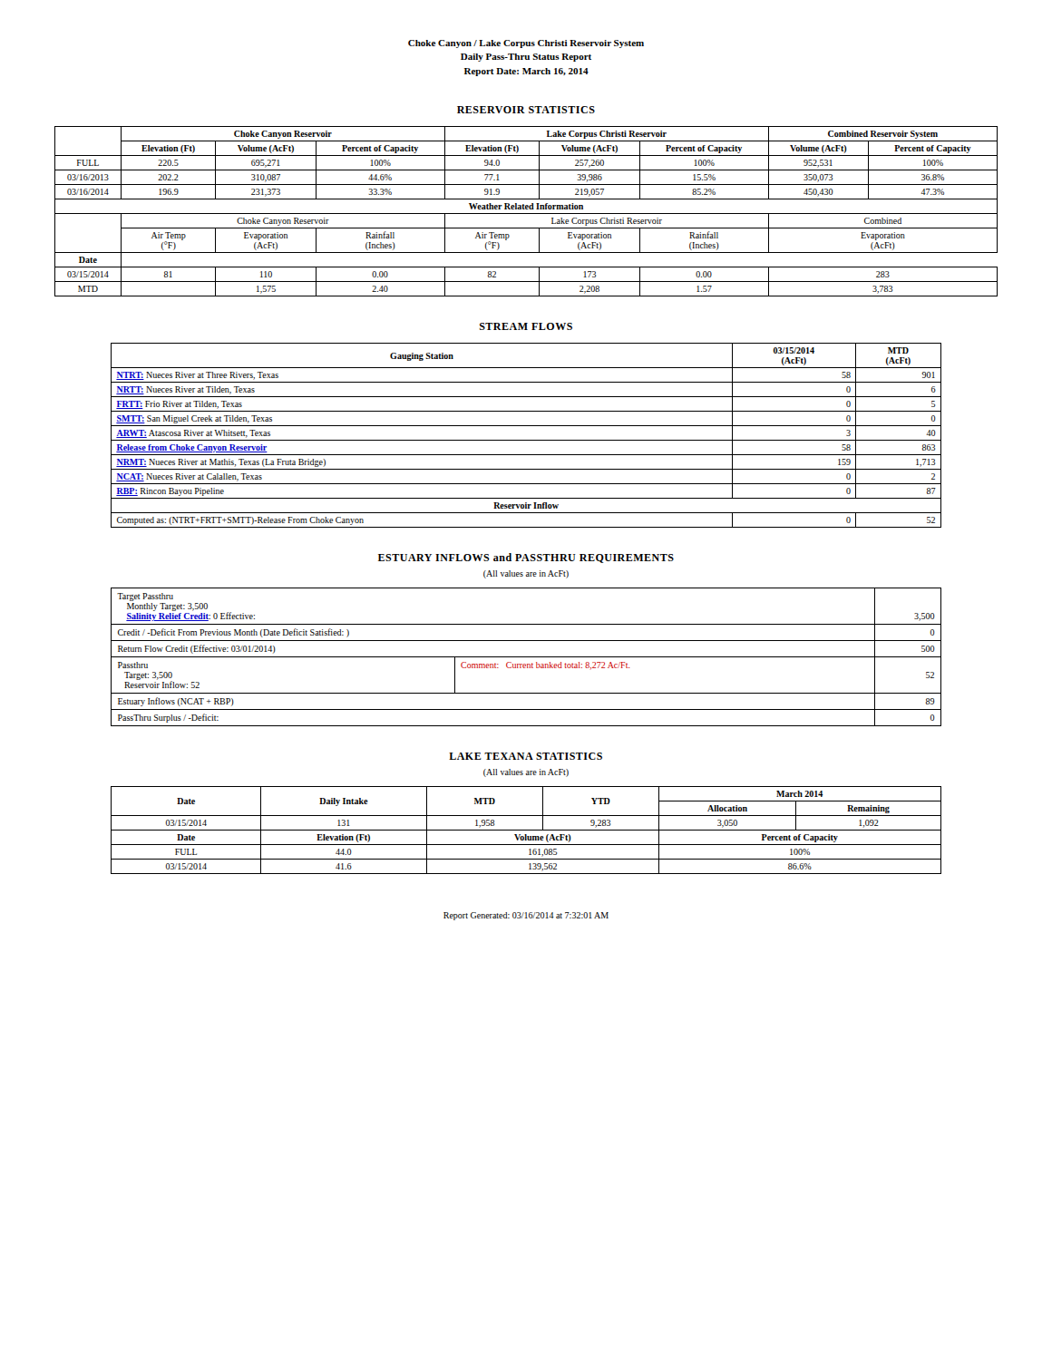Choke Canyon / Lake Corpus Christi Reservoir System
Daily Pass-Thru Status Report
Report Date: March 16, 2014
RESERVOIR STATISTICS
| | Choke Canyon Reservoir | Lake Corpus Christi Reservoir | Combined Reservoir System |
| --- | --- | --- | --- |
| Elevation (Ft) | Volume (AcFt) | Percent of Capacity | Elevation (Ft) | Volume (AcFt) | Percent of Capacity | Volume (AcFt) | Percent of Capacity |
| FULL | 220.5 | 695,271 | 100% | 94.0 | 257,260 | 100% | 952,531 | 100% |
| 03/16/2013 | 202.2 | 310,087 | 44.6% | 77.1 | 39,986 | 15.5% | 350,073 | 36.8% |
| 03/16/2014 | 196.9 | 231,373 | 33.3% | 91.9 | 219,057 | 85.2% | 450,430 | 47.3% |
| Weather Related Information |
| | Choke Canyon Reservoir | Lake Corpus Christi Reservoir | Combined |
| Air Temp (°F) | Evaporation (AcFt) | Rainfall (Inches) | Air Temp (°F) | Evaporation (AcFt) | Rainfall (Inches) | Evaporation (AcFt) |
| Date | |
| 03/15/2014 | 81 | 110 | 0.00 | 82 | 173 | 0.00 | 283 |
| MTD | | 1,575 | 2.40 | | 2,208 | 1.57 | 3,783 |
STREAM FLOWS
| Gauging Station | 03/15/2014 (AcFt) | MTD (AcFt) |
| --- | --- | --- |
| NTRT: Nueces River at Three Rivers, Texas | 58 | 901 |
| NRTT: Nueces River at Tilden, Texas | 0 | 6 |
| FRTT: Frio River at Tilden, Texas | 0 | 5 |
| SMTT: San Miguel Creek at Tilden, Texas | 0 | 0 |
| ARWT: Atascosa River at Whitsett, Texas | 3 | 40 |
| Release from Choke Canyon Reservoir | 58 | 863 |
| NRMT: Nueces River at Mathis, Texas (La Fruta Bridge) | 159 | 1,713 |
| NCAT: Nueces River at Calallen, Texas | 0 | 2 |
| RBP: Rincon Bayou Pipeline | 0 | 87 |
| Reservoir Inflow |
| Computed as: (NTRT+FRTT+SMTT)-Release From Choke Canyon | 0 | 52 |
ESTUARY INFLOWS and PASSTHRU REQUIREMENTS
(All values are in AcFt)
| Target Passthru Monthly Target: 3,500 Salinity Relief Credit : 0 Effective: | 3,500 |
| Credit / -Deficit From Previous Month (Date Deficit Satisfied: ) | 0 |
| Return Flow Credit (Effective: 03/01/2014) | 500 |
| / Passthru Target: 3,500 Reservoir Inflow: 52 / Comment: Current banked total: 8,272 Ac/Ft. / | 52 |
| Estuary Inflows (NCAT + RBP) | 89 |
| PassThru Surplus / -Deficit: | 0 |
LAKE TEXANA STATISTICS
(All values are in AcFt)
| Date | Daily Intake | MTD | YTD | March 2014 |
| --- | --- | --- | --- | --- |
| Allocation | Remaining |
| 03/15/2014 | 131 | 1,958 | 9,283 | 3,050 | 1,092 |
| Date | Elevation (Ft) | Volume (AcFt) | Percent of Capacity |
| FULL | 44.0 | 161,085 | 100% |
| 03/15/2014 | 41.6 | 139,562 | 86.6% |
Report Generated: 03/16/2014 at 7:32:01 AM